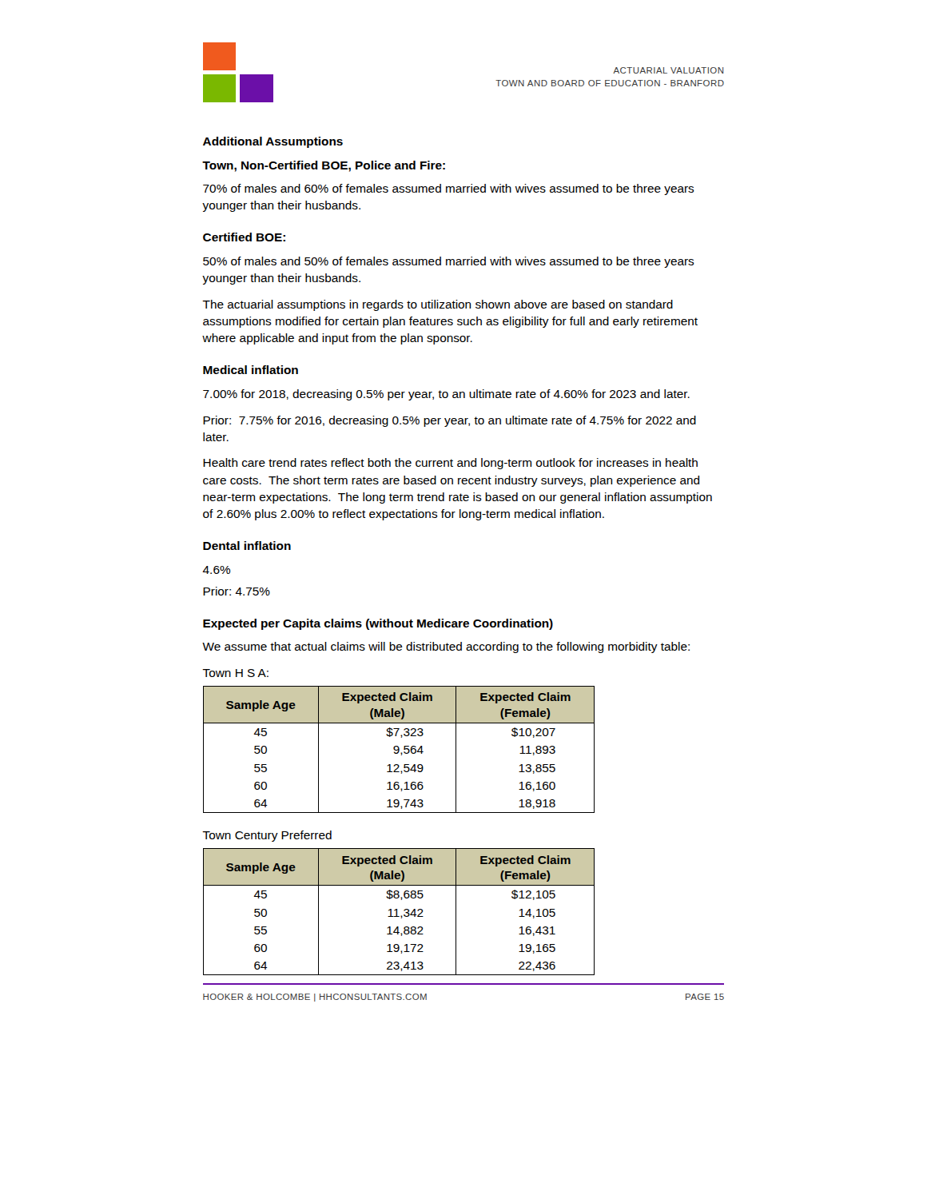ACTUARIAL VALUATION
TOWN AND BOARD OF EDUCATION - BRANFORD
Additional Assumptions
Town, Non-Certified BOE, Police and Fire:
70% of males and 60% of females assumed married with wives assumed to be three years younger than their husbands.
Certified BOE:
50% of males and 50% of females assumed married with wives assumed to be three years younger than their husbands.
The actuarial assumptions in regards to utilization shown above are based on standard assumptions modified for certain plan features such as eligibility for full and early retirement where applicable and input from the plan sponsor.
Medical inflation
7.00% for 2018, decreasing 0.5% per year, to an ultimate rate of 4.60% for 2023 and later.
Prior: 7.75% for 2016, decreasing 0.5% per year, to an ultimate rate of 4.75% for 2022 and later.
Health care trend rates reflect both the current and long-term outlook for increases in health care costs. The short term rates are based on recent industry surveys, plan experience and near-term expectations. The long term trend rate is based on our general inflation assumption of 2.60% plus 2.00% to reflect expectations for long-term medical inflation.
Dental inflation
4.6%
Prior: 4.75%
Expected per Capita claims (without Medicare Coordination)
We assume that actual claims will be distributed according to the following morbidity table:
Town H S A:
| Sample Age | Expected Claim (Male) | Expected Claim (Female) |
| --- | --- | --- |
| 45 | $7,323 | $10,207 |
| 50 | 9,564 | 11,893 |
| 55 | 12,549 | 13,855 |
| 60 | 16,166 | 16,160 |
| 64 | 19,743 | 18,918 |
Town Century Preferred
| Sample Age | Expected Claim (Male) | Expected Claim (Female) |
| --- | --- | --- |
| 45 | $8,685 | $12,105 |
| 50 | 11,342 | 14,105 |
| 55 | 14,882 | 16,431 |
| 60 | 19,172 | 19,165 |
| 64 | 23,413 | 22,436 |
HOOKER & HOLCOMBE | HHCONSULTANTS.COM
PAGE 15